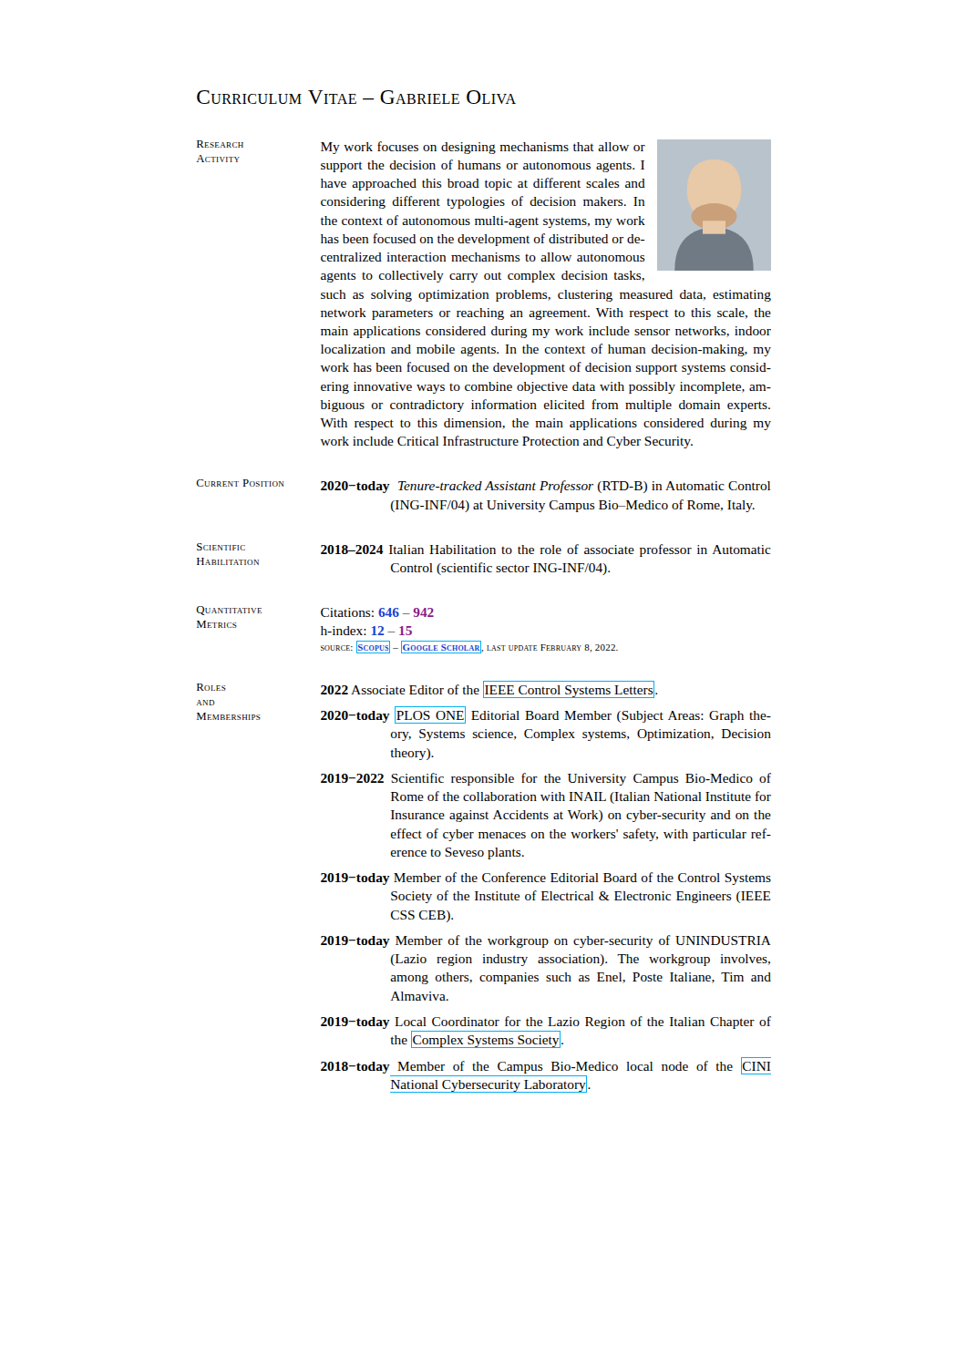Curriculum Vitae – Gabriele Oliva
| R esearch A ctivity | My work focuses on designing mechanisms that allow or support the decision of humans or autonomous agents. I have approached this broad topic at different scales and considering different typologies of decision makers. In the context of autonomous multi-agent systems, my work has been focused on the development of distributed or decentralized interaction mechanisms to allow autonomous agents to collectively carry out complex decision tasks, such as solving optimization problems, clustering measured data, estimating network parameters or reaching an agreement. With respect to this scale, the main applications considered during my work include sensor networks, indoor localization and mobile agents. In the context of human decision-making, my work has been focused on the development of decision support systems considering innovative ways to combine objective data with possibly incomplete, ambiguous or contradictory information elicited from multiple domain experts. With respect to this dimension, the main applications considered during my work include Critical Infrastructure Protection and Cyber Security. |
| C urrent P osition | 2020−today Tenure-tracked Assistant Professor (RTD-B) in Automatic Control (ING-INF/04) at University Campus Bio–Medico of Rome, Italy. |
| S cientific H abilitation | 2018–2024 Italian Habilitation to the role of associate professor in Automatic Control (scientific sector ING-INF/04). |
| Q uantitative M etrics | Citations: 646 – 942 h-index: 12 – 15 source: Scopus – Google Scholar , last update February 8, 2022. |
| R oles and M emberships | 2022 Associate Editor of the IEEE Control Systems Letters . 2020−today PLOS ONE Editorial Board Member (Subject Areas: Graph theory, Systems science, Complex systems, Optimization, Decision theory). 2019−2022 Scientific responsible for the University Campus Bio-Medico of Rome of the collaboration with INAIL (Italian National Institute for Insurance against Accidents at Work) on cyber-security and on the effect of cyber menaces on the workers' safety, with particular reference to Seveso plants. 2019−today Member of the Conference Editorial Board of the Control Systems Society of the Institute of Electrical & Electronic Engineers (IEEE CSS CEB). 2019−today Member of the workgroup on cyber-security of UNINDUSTRIA (Lazio region industry association). The workgroup involves, among others, companies such as Enel, Poste Italiane, Tim and Almaviva. 2019−today Local Coordinator for the Lazio Region of the Italian Chapter of the Complex Systems Society . 2018−today Member of the Campus Bio-Medico local node of the CINI National Cybersecurity Laboratory . |